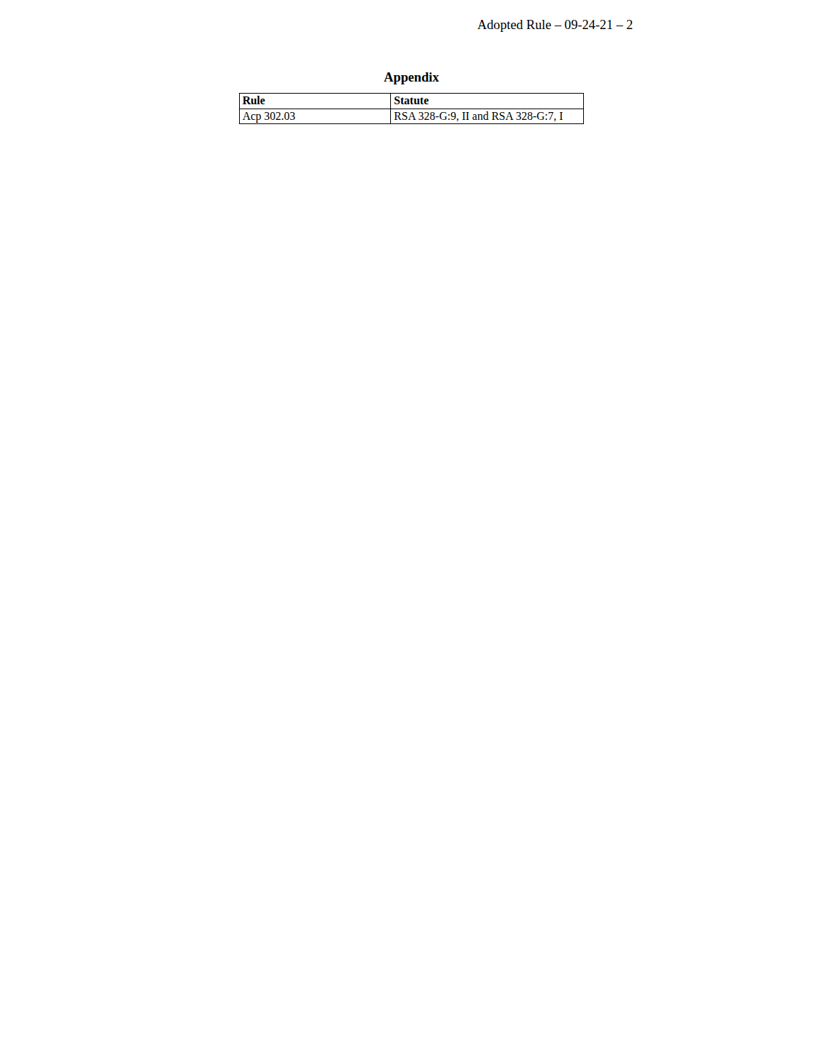Adopted Rule – 09-24-21 – 2
Appendix
| Rule | Statute |
| --- | --- |
| Acp 302.03 | RSA 328-G:9, II and RSA 328-G:7, I |